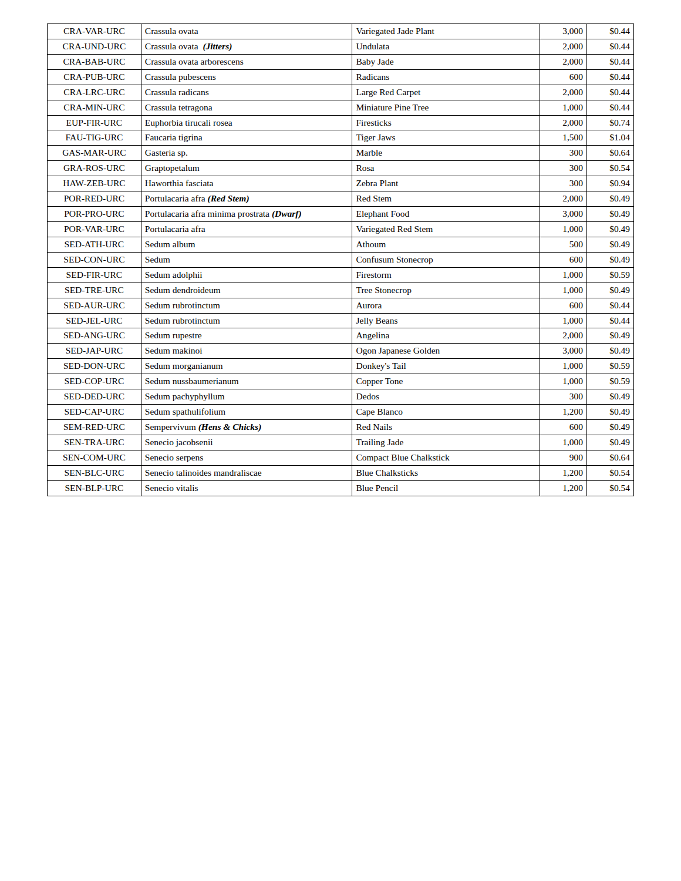| CRA-VAR-URC | Crassula ovata | Variegated Jade Plant | 3,000 | $0.44 |
| CRA-UND-URC | Crassula ovata (Jitters) | Undulata | 2,000 | $0.44 |
| CRA-BAB-URC | Crassula ovata arborescens | Baby Jade | 2,000 | $0.44 |
| CRA-PUB-URC | Crassula pubescens | Radicans | 600 | $0.44 |
| CRA-LRC-URC | Crassula radicans | Large Red Carpet | 2,000 | $0.44 |
| CRA-MIN-URC | Crassula tetragona | Miniature Pine Tree | 1,000 | $0.44 |
| EUP-FIR-URC | Euphorbia tirucali rosea | Firesticks | 2,000 | $0.74 |
| FAU-TIG-URC | Faucaria tigrina | Tiger Jaws | 1,500 | $1.04 |
| GAS-MAR-URC | Gasteria sp. | Marble | 300 | $0.64 |
| GRA-ROS-URC | Graptopetalum | Rosa | 300 | $0.54 |
| HAW-ZEB-URC | Haworthia fasciata | Zebra Plant | 300 | $0.94 |
| POR-RED-URC | Portulacaria afra (Red Stem) | Red Stem | 2,000 | $0.49 |
| POR-PRO-URC | Portulacaria afra minima prostrata (Dwarf) | Elephant Food | 3,000 | $0.49 |
| POR-VAR-URC | Portulacaria afra | Variegated Red Stem | 1,000 | $0.49 |
| SED-ATH-URC | Sedum album | Athoum | 500 | $0.49 |
| SED-CON-URC | Sedum | Confusum Stonecrop | 600 | $0.49 |
| SED-FIR-URC | Sedum adolphii | Firestorm | 1,000 | $0.59 |
| SED-TRE-URC | Sedum dendroideum | Tree Stonecrop | 1,000 | $0.49 |
| SED-AUR-URC | Sedum rubrotinctum | Aurora | 600 | $0.44 |
| SED-JEL-URC | Sedum rubrotinctum | Jelly Beans | 1,000 | $0.44 |
| SED-ANG-URC | Sedum rupestre | Angelina | 2,000 | $0.49 |
| SED-JAP-URC | Sedum makinoi | Ogon Japanese Golden | 3,000 | $0.49 |
| SED-DON-URC | Sedum morganianum | Donkey's Tail | 1,000 | $0.59 |
| SED-COP-URC | Sedum nussbaumerianum | Copper Tone | 1,000 | $0.59 |
| SED-DED-URC | Sedum pachyphyllum | Dedos | 300 | $0.49 |
| SED-CAP-URC | Sedum spathulifolium | Cape Blanco | 1,200 | $0.49 |
| SEM-RED-URC | Sempervivum (Hens & Chicks) | Red Nails | 600 | $0.49 |
| SEN-TRA-URC | Senecio jacobsenii | Trailing Jade | 1,000 | $0.49 |
| SEN-COM-URC | Senecio serpens | Compact Blue Chalkstick | 900 | $0.64 |
| SEN-BLC-URC | Senecio talinoides mandraliscae | Blue Chalksticks | 1,200 | $0.54 |
| SEN-BLP-URC | Senecio vitalis | Blue Pencil | 1,200 | $0.54 |